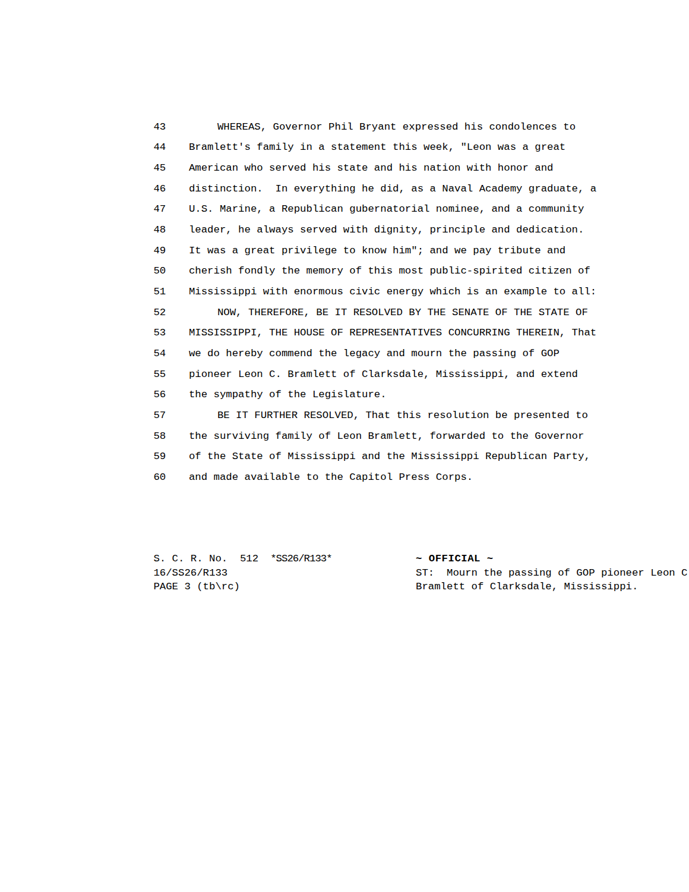43 WHEREAS, Governor Phil Bryant expressed his condolences to
44 Bramlett's family in a statement this week, "Leon was a great
45 American who served his state and his nation with honor and
46 distinction. In everything he did, as a Naval Academy graduate, a
47 U.S. Marine, a Republican gubernatorial nominee, and a community
48 leader, he always served with dignity, principle and dedication.
49 It was a great privilege to know him"; and we pay tribute and
50 cherish fondly the memory of this most public-spirited citizen of
51 Mississippi with enormous civic energy which is an example to all:
52 NOW, THEREFORE, BE IT RESOLVED BY THE SENATE OF THE STATE OF
53 MISSISSIPPI, THE HOUSE OF REPRESENTATIVES CONCURRING THEREIN, That
54 we do hereby commend the legacy and mourn the passing of GOP
55 pioneer Leon C. Bramlett of Clarksdale, Mississippi, and extend
56 the sympathy of the Legislature.
57 BE IT FURTHER RESOLVED, That this resolution be presented to
58 the surviving family of Leon Bramlett, forwarded to the Governor
59 of the State of Mississippi and the Mississippi Republican Party,
60 and made available to the Capitol Press Corps.
S. C. R. No. 512 16/SS26/R133 PAGE 3 (tb\rc)
*SS26/R133*
~ OFFICIAL ~ ST: Mourn the passing of GOP pioneer Leon C. Bramlett of Clarksdale, Mississippi.